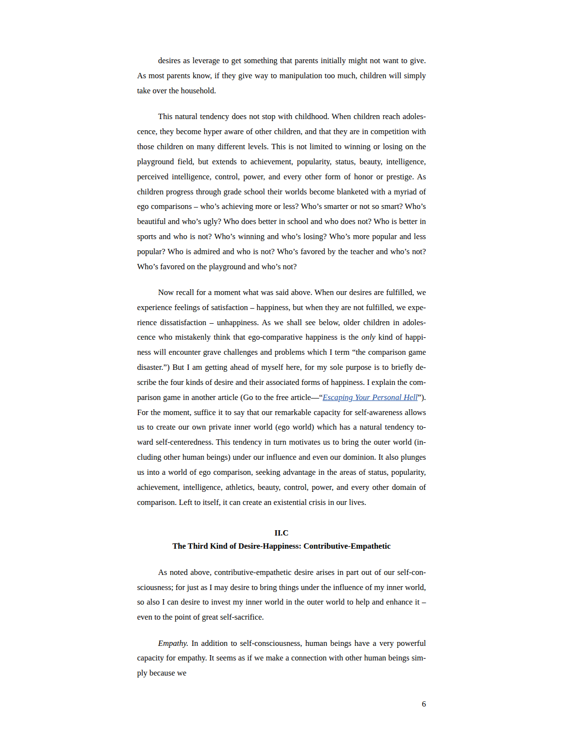desires as leverage to get something that parents initially might not want to give. As most parents know, if they give way to manipulation too much, children will simply take over the household.
This natural tendency does not stop with childhood. When children reach adolescence, they become hyper aware of other children, and that they are in competition with those children on many different levels. This is not limited to winning or losing on the playground field, but extends to achievement, popularity, status, beauty, intelligence, perceived intelligence, control, power, and every other form of honor or prestige. As children progress through grade school their worlds become blanketed with a myriad of ego comparisons – who’s achieving more or less? Who’s smarter or not so smart? Who’s beautiful and who’s ugly? Who does better in school and who does not? Who is better in sports and who is not? Who’s winning and who’s losing? Who’s more popular and less popular? Who is admired and who is not? Who’s favored by the teacher and who’s not? Who’s favored on the playground and who’s not?
Now recall for a moment what was said above. When our desires are fulfilled, we experience feelings of satisfaction – happiness, but when they are not fulfilled, we experience dissatisfaction – unhappiness. As we shall see below, older children in adolescence who mistakenly think that ego-comparative happiness is the only kind of happiness will encounter grave challenges and problems which I term “the comparison game disaster.”) But I am getting ahead of myself here, for my sole purpose is to briefly describe the four kinds of desire and their associated forms of happiness. I explain the comparison game in another article (Go to the free article—“Escaping Your Personal Hell”). For the moment, suffice it to say that our remarkable capacity for self-awareness allows us to create our own private inner world (ego world) which has a natural tendency toward self-centeredness. This tendency in turn motivates us to bring the outer world (including other human beings) under our influence and even our dominion. It also plunges us into a world of ego comparison, seeking advantage in the areas of status, popularity, achievement, intelligence, athletics, beauty, control, power, and every other domain of comparison. Left to itself, it can create an existential crisis in our lives.
II.C The Third Kind of Desire-Happiness: Contributive-Empathetic
As noted above, contributive-empathetic desire arises in part out of our self-consciousness; for just as I may desire to bring things under the influence of my inner world, so also I can desire to invest my inner world in the outer world to help and enhance it – even to the point of great self-sacrifice.
Empathy. In addition to self-consciousness, human beings have a very powerful capacity for empathy. It seems as if we make a connection with other human beings simply because we
6